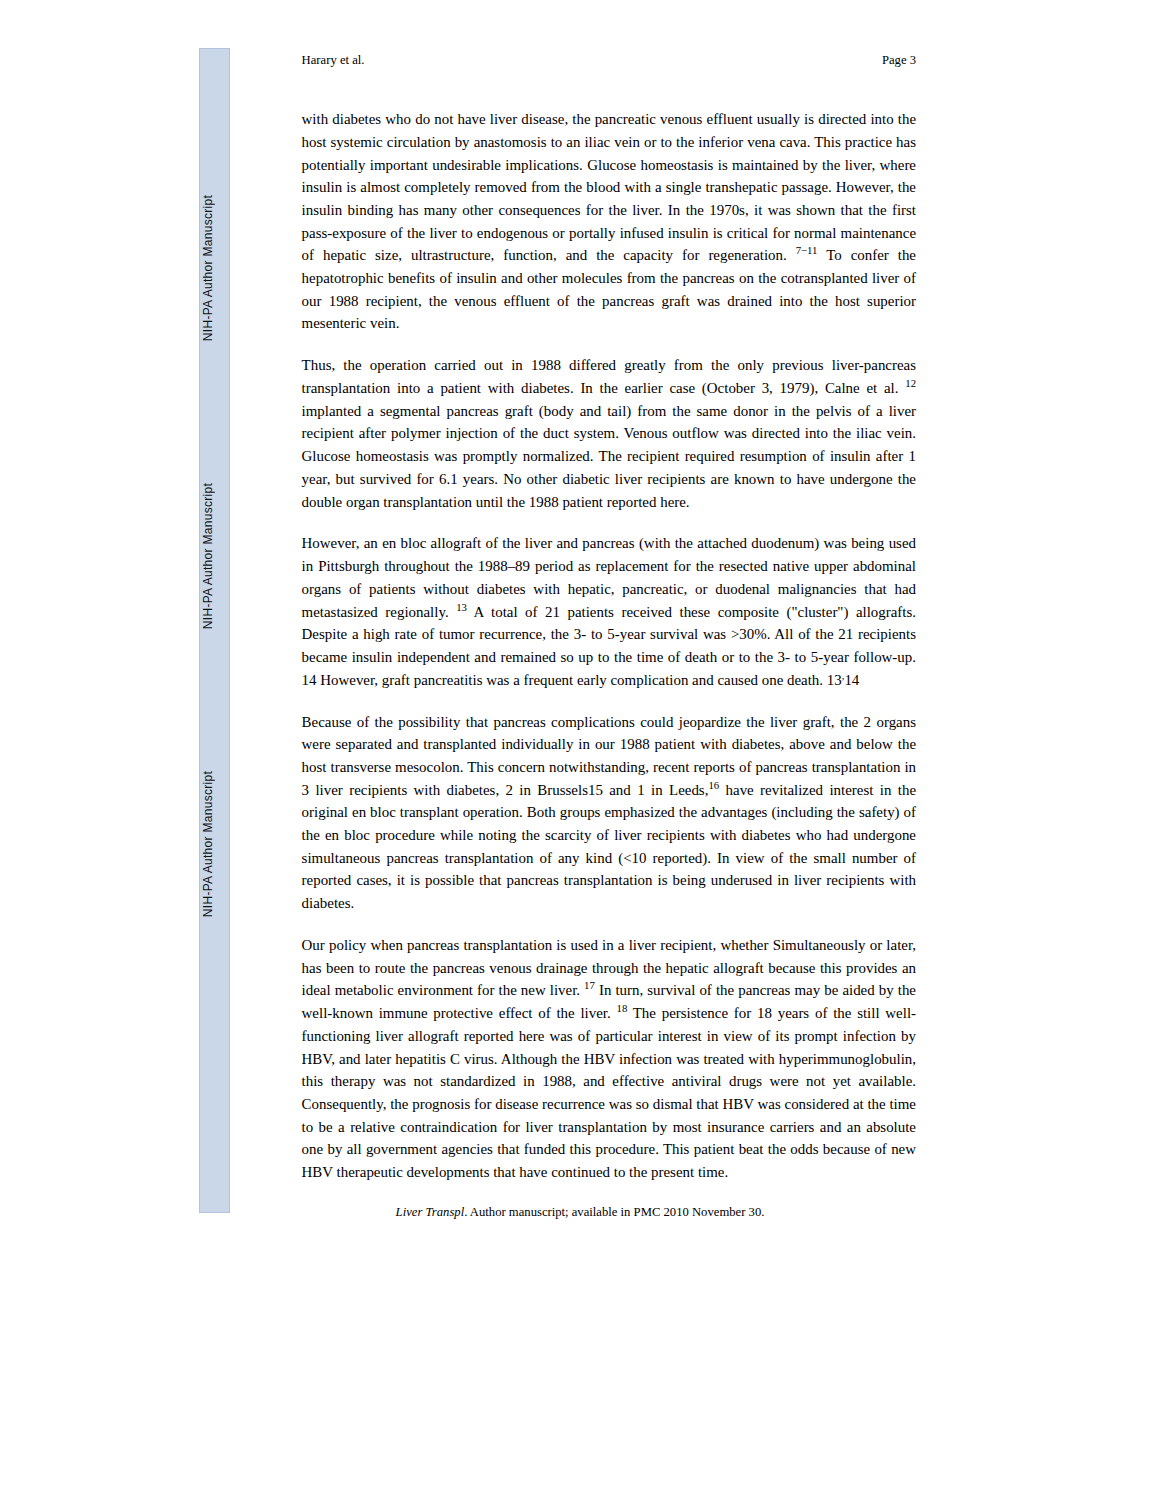NIH-PA Author Manuscript
NIH-PA Author Manuscript
NIH-PA Author Manuscript
Harary et al.
Page 3
with diabetes who do not have liver disease, the pancreatic venous effluent usually is directed into the host systemic circulation by anastomosis to an iliac vein or to the inferior vena cava. This practice has potentially important undesirable implications. Glucose homeostasis is maintained by the liver, where insulin is almost completely removed from the blood with a single transhepatic passage. However, the insulin binding has many other consequences for the liver. In the 1970s, it was shown that the first pass-exposure of the liver to endogenous or portally infused insulin is critical for normal maintenance of hepatic size, ultrastructure, function, and the capacity for regeneration. 7−11 To confer the hepatotrophic benefits of insulin and other molecules from the pancreas on the cotransplanted liver of our 1988 recipient, the venous effluent of the pancreas graft was drained into the host superior mesenteric vein.
Thus, the operation carried out in 1988 differed greatly from the only previous liver-pancreas transplantation into a patient with diabetes. In the earlier case (October 3, 1979), Calne et al. 12 implanted a segmental pancreas graft (body and tail) from the same donor in the pelvis of a liver recipient after polymer injection of the duct system. Venous outflow was directed into the iliac vein. Glucose homeostasis was promptly normalized. The recipient required resumption of insulin after 1 year, but survived for 6.1 years. No other diabetic liver recipients are known to have undergone the double organ transplantation until the 1988 patient reported here.
However, an en bloc allograft of the liver and pancreas (with the attached duodenum) was being used in Pittsburgh throughout the 1988–89 period as replacement for the resected native upper abdominal organs of patients without diabetes with hepatic, pancreatic, or duodenal malignancies that had metastasized regionally. 13 A total of 21 patients received these composite ("cluster") allografts. Despite a high rate of tumor recurrence, the 3- to 5-year survival was >30%. All of the 21 recipients became insulin independent and remained so up to the time of death or to the 3- to 5-year follow-up. 14 However, graft pancreatitis was a frequent early complication and caused one death. 13,14
Because of the possibility that pancreas complications could jeopardize the liver graft, the 2 organs were separated and transplanted individually in our 1988 patient with diabetes, above and below the host transverse mesocolon. This concern notwithstanding, recent reports of pancreas transplantation in 3 liver recipients with diabetes, 2 in Brussels15 and 1 in Leeds,16 have revitalized interest in the original en bloc transplant operation. Both groups emphasized the advantages (including the safety) of the en bloc procedure while noting the scarcity of liver recipients with diabetes who had undergone simultaneous pancreas transplantation of any kind (<10 reported). In view of the small number of reported cases, it is possible that pancreas transplantation is being underused in liver recipients with diabetes.
Our policy when pancreas transplantation is used in a liver recipient, whether Simultaneously or later, has been to route the pancreas venous drainage through the hepatic allograft because this provides an ideal metabolic environment for the new liver. 17 In turn, survival of the pancreas may be aided by the well-known immune protective effect of the liver. 18 The persistence for 18 years of the still well-functioning liver allograft reported here was of particular interest in view of its prompt infection by HBV, and later hepatitis C virus. Although the HBV infection was treated with hyperimmunoglobulin, this therapy was not standardized in 1988, and effective antiviral drugs were not yet available. Consequently, the prognosis for disease recurrence was so dismal that HBV was considered at the time to be a relative contraindication for liver transplantation by most insurance carriers and an absolute one by all government agencies that funded this procedure. This patient beat the odds because of new HBV therapeutic developments that have continued to the present time.
Liver Transpl. Author manuscript; available in PMC 2010 November 30.